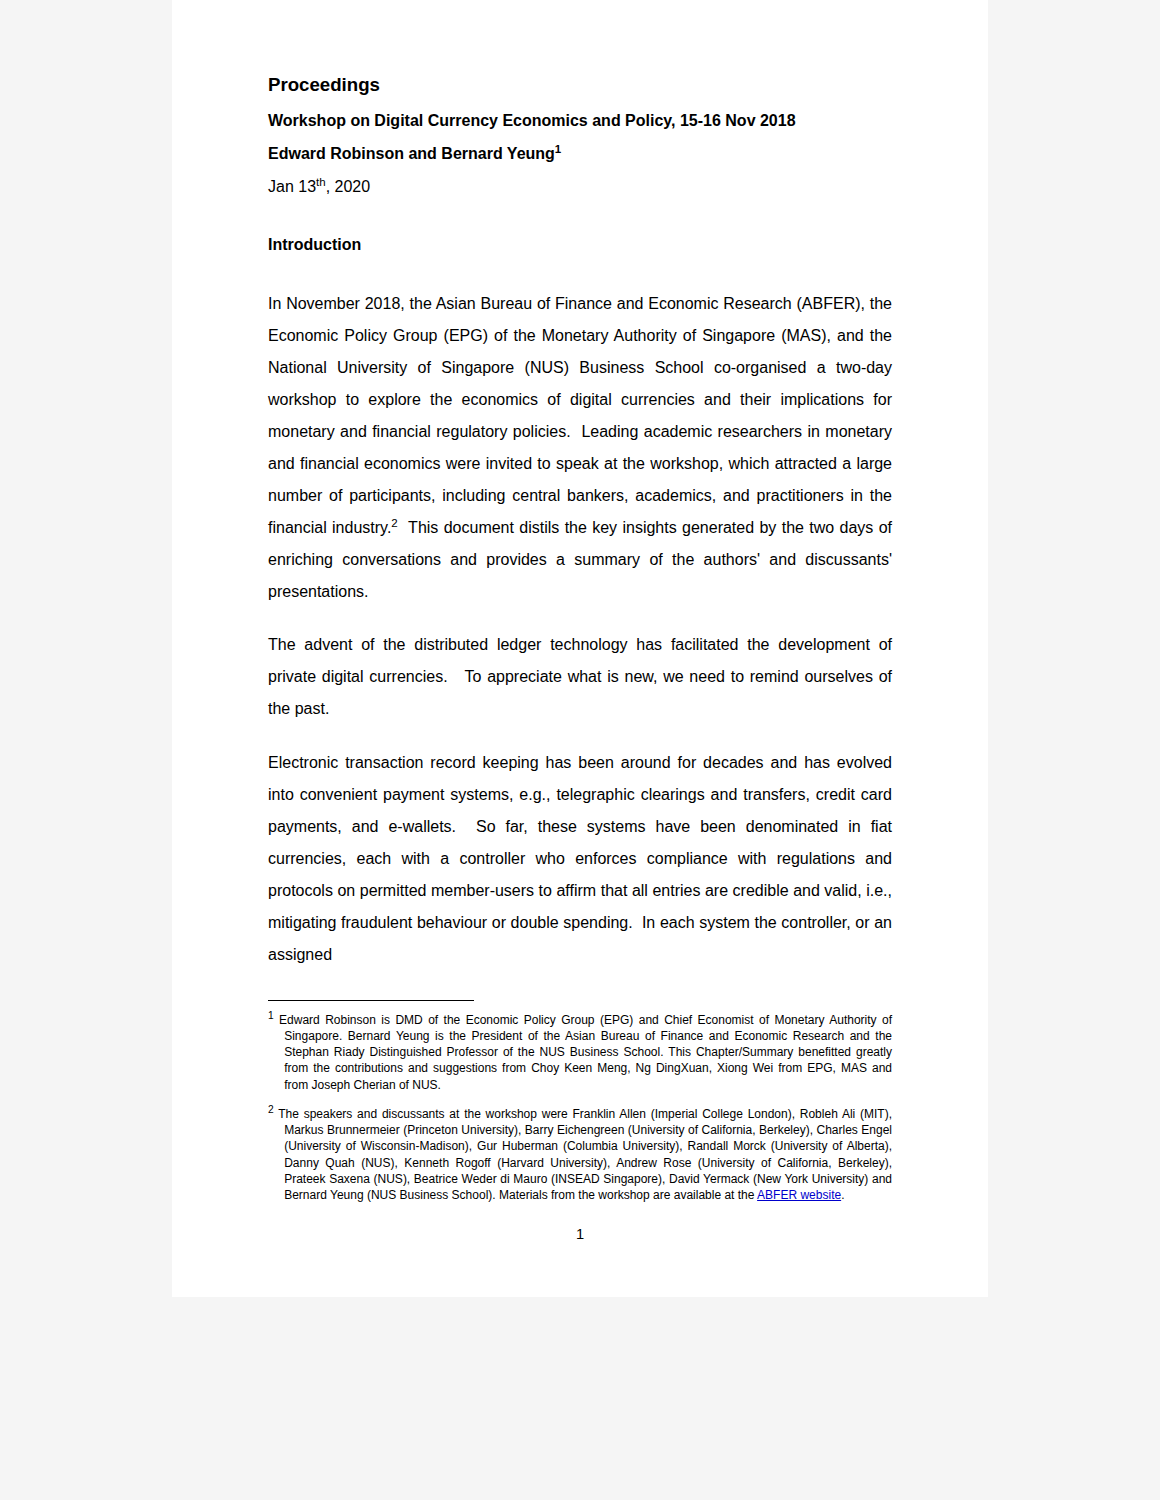Proceedings
Workshop on Digital Currency Economics and Policy, 15-16 Nov 2018
Edward Robinson and Bernard Yeung1
Jan 13th, 2020
Introduction
In November 2018, the Asian Bureau of Finance and Economic Research (ABFER), the Economic Policy Group (EPG) of the Monetary Authority of Singapore (MAS), and the National University of Singapore (NUS) Business School co-organised a two-day workshop to explore the economics of digital currencies and their implications for monetary and financial regulatory policies. Leading academic researchers in monetary and financial economics were invited to speak at the workshop, which attracted a large number of participants, including central bankers, academics, and practitioners in the financial industry.2 This document distils the key insights generated by the two days of enriching conversations and provides a summary of the authors' and discussants' presentations.
The advent of the distributed ledger technology has facilitated the development of private digital currencies. To appreciate what is new, we need to remind ourselves of the past.
Electronic transaction record keeping has been around for decades and has evolved into convenient payment systems, e.g., telegraphic clearings and transfers, credit card payments, and e-wallets. So far, these systems have been denominated in fiat currencies, each with a controller who enforces compliance with regulations and protocols on permitted member-users to affirm that all entries are credible and valid, i.e., mitigating fraudulent behaviour or double spending. In each system the controller, or an assigned
1 Edward Robinson is DMD of the Economic Policy Group (EPG) and Chief Economist of Monetary Authority of Singapore. Bernard Yeung is the President of the Asian Bureau of Finance and Economic Research and the Stephan Riady Distinguished Professor of the NUS Business School. This Chapter/Summary benefitted greatly from the contributions and suggestions from Choy Keen Meng, Ng DingXuan, Xiong Wei from EPG, MAS and from Joseph Cherian of NUS.
2 The speakers and discussants at the workshop were Franklin Allen (Imperial College London), Robleh Ali (MIT), Markus Brunnermeier (Princeton University), Barry Eichengreen (University of California, Berkeley), Charles Engel (University of Wisconsin-Madison), Gur Huberman (Columbia University), Randall Morck (University of Alberta), Danny Quah (NUS), Kenneth Rogoff (Harvard University), Andrew Rose (University of California, Berkeley), Prateek Saxena (NUS), Beatrice Weder di Mauro (INSEAD Singapore), David Yermack (New York University) and Bernard Yeung (NUS Business School). Materials from the workshop are available at the ABFER website.
1